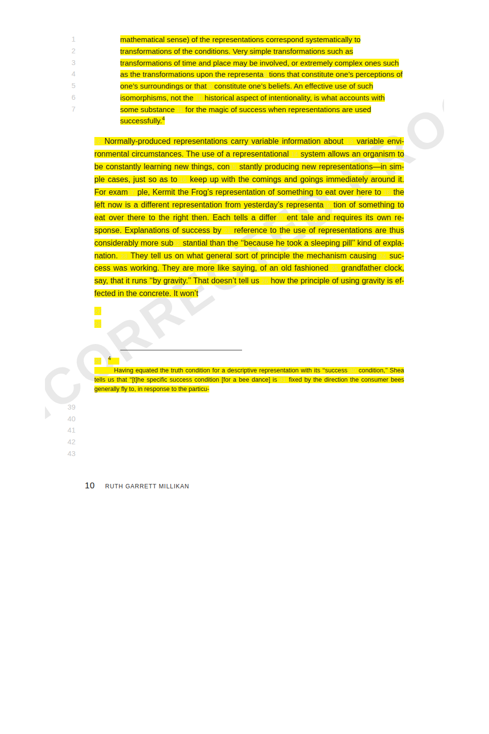UNCORRECTED PROOF
1 2 3 4 5 6 7
mathematical sense) of the representations correspond systematically to transformations of the conditions. Very simple transformations such as transformations of time and place may be involved, or extremely complex ones such as the transformations upon the representa8 tions that constitute one’s perceptions of one’s surroundings or that 9 constitute one’s beliefs. An effective use of such isomorphisms, not the 10 historical aspect of intentionality, is what accounts with some substance 11 for the magic of success when representations are used successfully.4
12 Normally-produced representations carry variable information about 13 variable environmental circumstances. The use of a representational 14 system allows an organism to be constantly learning new things, con15 stantly producing new representations—in simple cases, just so as to 16 keep up with the comings and goings immediately around it. For exam17 ple, Kermit the Frog’s representation of something to eat over here to 18 the left now is a different representation from yesterday’s representa19 tion of something to eat over there to the right then. Each tells a differ20 ent tale and requires its own response. Explanations of success by 21 reference to the use of representations are thus considerably more sub22 stantial than the ‘‘because he took a sleeping pill’’ kind of explanation. 23 They tell us on what general sort of principle the mechanism causing 24 success was working. They are more like saying, of an old fashioned 25 grandfather clock, say, that it runs ‘‘by gravity.’’ That doesn’t tell us 26 how the principle of using gravity is effected in the concrete. It won’t
27
28
29 4
Having equated the truth condition for a descriptive representation with its ‘‘success 30 condition,’’ Shea tells us that ‘‘[t]he specific success condition [for a bee dance] is 31 fixed by the direction the consumer bees generally fly to, in response to the particu-
39 40 41 42 43
10 Ruth Garrett Millikan